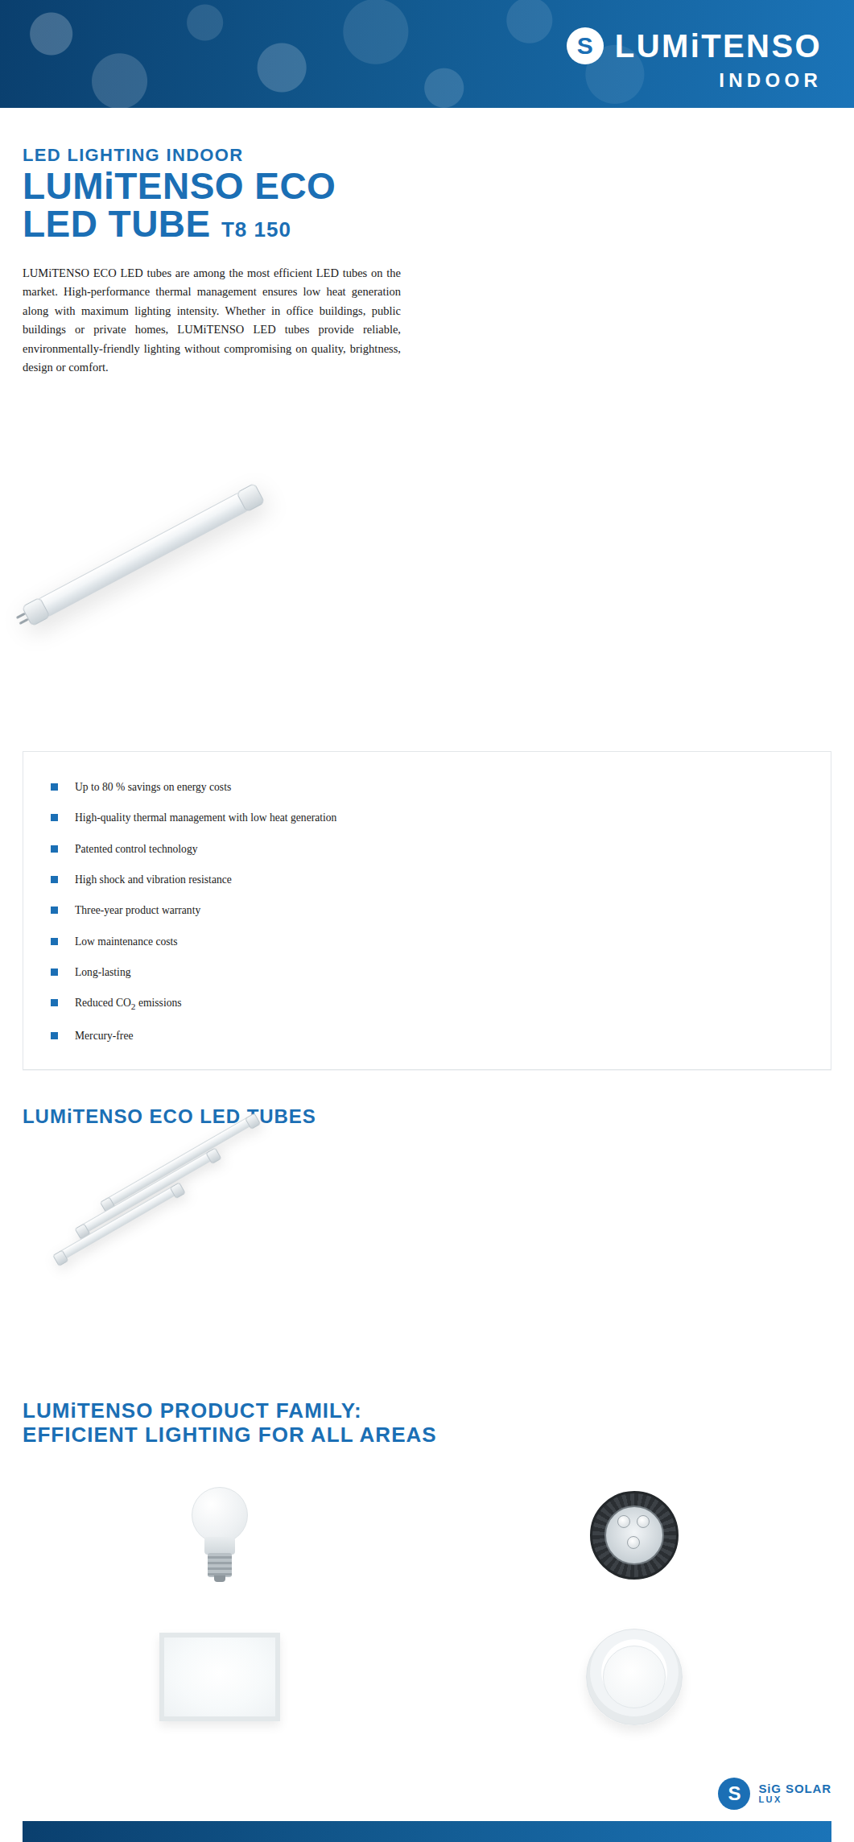S
LUMi TENSO
INDOOR
LED LIGHTING INDOOR
LUMi TENSO ECO
LED TUBE T8 150
LUMiTENSO ECO LED tubes are among the most efficient LED tubes on the market. High-performance thermal management ensures low heat generation along with maximum lighting intensity. Whether in office buildings, public buildings or private homes, LUMiTENSO LED tubes provide reliable, environmentally-friendly lighting without compromising on quality, brightness, design or comfort.
Up to 80 % savings on energy costs
High-quality thermal management with low heat generation
Patented control technology
High shock and vibration resistance
Three-year product warranty
Low maintenance costs
Long-lasting
Reduced CO2 emissions
Mercury-free
LUMi TENSO ECO LED TUBES
LUMi TENSO PRODUCT FAMILY:
EFFICIENT LIGHTING FOR ALL AREAS
S
SiG SOLAR
LUX